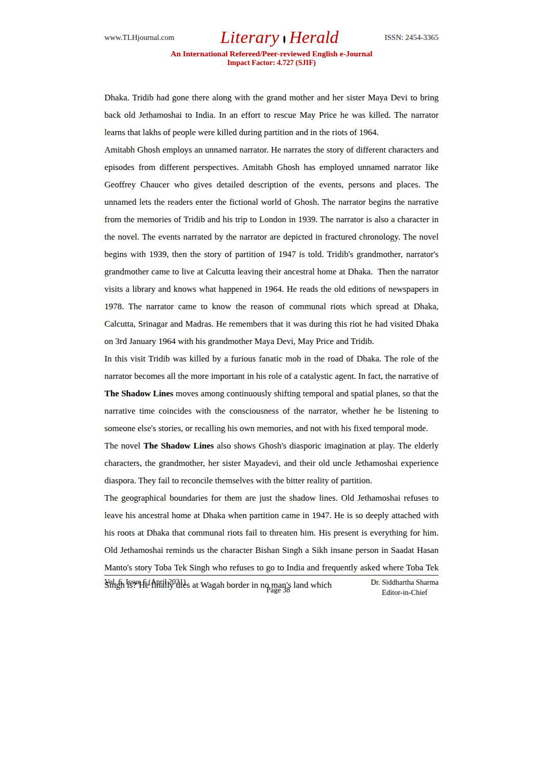www.TLHjournal.com
Literary Herald
ISSN: 2454-3365
An International Refereed/Peer-reviewed English e-Journal
Impact Factor: 4.727 (SJIF)
Dhaka. Tridib had gone there along with the grand mother and her sister Maya Devi to bring back old Jethamoshai to India. In an effort to rescue May Price he was killed. The narrator learns that lakhs of people were killed during partition and in the riots of 1964.
Amitabh Ghosh employs an unnamed narrator. He narrates the story of different characters and episodes from different perspectives. Amitabh Ghosh has employed unnamed narrator like Geoffrey Chaucer who gives detailed description of the events, persons and places. The unnamed lets the readers enter the fictional world of Ghosh. The narrator begins the narrative from the memories of Tridib and his trip to London in 1939. The narrator is also a character in the novel. The events narrated by the narrator are depicted in fractured chronology. The novel begins with 1939, then the story of partition of 1947 is told. Tridib's grandmother, narrator's grandmother came to live at Calcutta leaving their ancestral home at Dhaka. Then the narrator visits a library and knows what happened in 1964. He reads the old editions of newspapers in 1978. The narrator came to know the reason of communal riots which spread at Dhaka, Calcutta, Srinagar and Madras. He remembers that it was during this riot he had visited Dhaka on 3rd January 1964 with his grandmother Maya Devi, May Price and Tridib.
In this visit Tridib was killed by a furious fanatic mob in the road of Dhaka. The role of the narrator becomes all the more important in his role of a catalystic agent. In fact, the narrative of The Shadow Lines moves among continuously shifting temporal and spatial planes, so that the narrative time coincides with the consciousness of the narrator, whether he be listening to someone else's stories, or recalling his own memories, and not with his fixed temporal mode.
The novel The Shadow Lines also shows Ghosh's diasporic imagination at play. The elderly characters, the grandmother, her sister Mayadevi, and their old uncle Jethamoshai experience diaspora. They fail to reconcile themselves with the bitter reality of partition.
The geographical boundaries for them are just the shadow lines. Old Jethamoshai refuses to leave his ancestral home at Dhaka when partition came in 1947. He is so deeply attached with his roots at Dhaka that communal riots fail to threaten him. His present is everything for him. Old Jethamoshai reminds us the character Bishan Singh a Sikh insane person in Saadat Hasan Manto's story Toba Tek Singh who refuses to go to India and frequently asked where Toba Tek Singh is? He finally dies at Wagah border in no man's land which
Vol. 6, Issue 6 (April 2021)
Page 38
Dr. Siddhartha Sharma
Editor-in-Chief